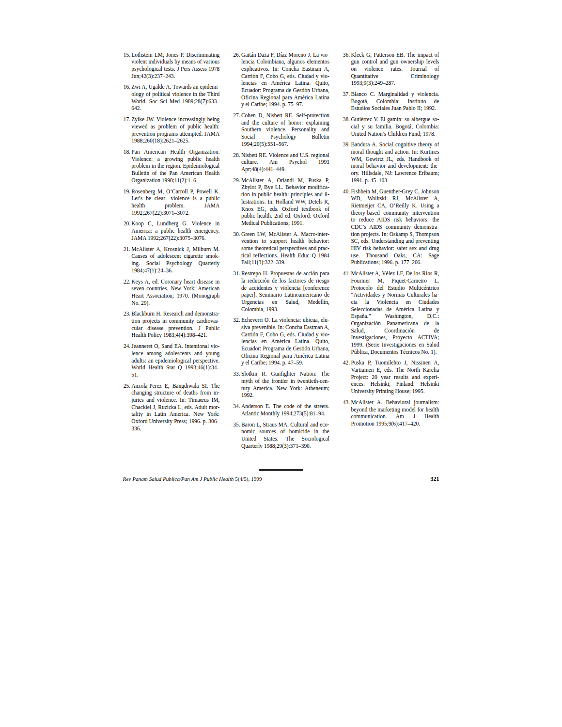15. Lothstein LM, Jones P. Discriminating violent individuals by means of various psychological tests. J Pers Assess 1978 Jun;42(3):237–243.
16. Zwi A, Ugalde A. Towards an epidemiology of political violence in the Third World. Soc Sci Med 1989;28(7):633–642.
17. Zylke JW. Violence increasingly being viewed as problem of public health: prevention programs attempted. JAMA 1988;260(18):2621–2625.
18. Pan American Health Organization. Violence: a growing public health problem in the region. Epidemiological Bulletin of the Pan American Health Organization 1990;11(2):1–6.
19. Rosenberg M, O’Carroll P, Powell K. Let’s be clear—violence is a public health problem. JAMA 1992;267(22):3071–3072.
20. Koop C, Lundberg G. Violence in America: a public health emergency. JAMA 1992;267(22):3075–3076.
21. McAlister A, Krosnick J, Milburn M. Causes of adolescent cigarette smoking. Social Psychology Quarterly 1984;47(1):24–36.
22. Keys A, ed. Coronary heart disease in seven countries. New York: American Heart Association; 1970. (Monograph No. 29).
23. Blackburn H. Research and demonstration projects in community cardiovascular disease prevention. J Public Health Policy 1983;4(4):398–421.
24. Jeanneret O, Sand EA. Intentional violence among adolescents and young adults: an epidemiological perspective. World Health Stat Q 1993;46(1):34–51.
25. Anzola-Perez E, Bangdiwala SI. The changing structure of deaths from injuries and violence. In: Timaœus IM, Chackiel J, Ruzicka L, eds. Adult mortality in Latin America. New York: Oxford University Press; 1996. p. 306–336.
26. Gaitán Daza F, Díaz Moreno J. La violencia Colombiana, algunos elementos explicativos. In: Concha Eastman A, Carrión F, Cobo G, eds. Ciudad y violencias en América Latina. Quito, Ecuador: Programa de Gestión Urbana, Oficina Regional para América Latina y el Caribe; 1994. p. 75–97.
27. Cohen D, Nisbett RE. Self-protection and the culture of honor: explaining Southern violence. Personality and Social Psychology Bulletin 1994;20(5):551–567.
28. Nisbett RE. Violence and U.S. regional culture. Am Psychol 1993 Apr;48(4):441–449.
29. McAlister A, Orlandi M, Puska P, Zbylot P, Bye LL. Behavior modification in public health: principles and illustrations. In: Holland WW, Detels R, Knox EG, eds. Oxford textbook of public health. 2nd ed. Oxford: Oxford Medical Publications; 1991.
30. Green LW, McAlister A. Macro-intervention to support health behavior: some theoretical perspectives and practical reflections. Health Educ Q 1984 Fall;11(3):322–339.
31. Restrepo H. Propuestas de acción para la reducción de los factores de riesgo de accidentes y violencia [conference paper]. Seminario Latinoamericano de Urgencias en Salud, Medellín, Colombia, 1993.
32. Echeverri O. La violencia: ubicua, elusiva prevenible. In: Concha Eastman A, Carrión F, Cobo G, eds. Ciudad y violencias en América Latina. Quito, Ecuador: Programa de Gestión Urbana, Oficina Regional para América Latina y el Caribe; 1994. p. 47–59.
33. Slotkin R. Gunfighter Nation: The myth of the frontier in twentieth-century America. New York: Atheneum; 1992.
34. Anderson E. The code of the streets. Atlantic Monthly 1994;273(5):81–94.
35. Baron L, Straus MA. Cultural and economic sources of homicide in the United States. The Sociological Quarterly 1988;29(3):371–390.
36. Kleck G, Patterson EB. The impact of gun control and gun ownership levels on violence rates. Journal of Quantitative Criminology 1993;9(3):249–287.
37. Blanco C. Marginalidad y violencia. Bogotá, Colombia: Instituto de Estudios Sociales Juan Pablo II; 1992.
38. Gutiérrez V. El gamín: su albergue social y su familia. Bogotá, Colombia: United Nation’s Children Fund; 1978.
39. Bandura A. Social cognitive theory of moral thought and action. In: Kurtines WM, Gewirtz JL, eds. Handbook of moral behavior and development: theory. Hillsdale, NJ: Lawrence Erlbaum; 1991. p. 45–103.
40. Fishbein M, Guenther-Grey C, Johnson WD, Wolitski RJ, McAlister A, Rietmeijer CA, O’Reilly K. Using a theory-based community intervention to reduce AIDS risk behaviors: the CDC’s AIDS community demonstration projects. In: Oskamp S, Thompson SC, eds. Understanding and preventing HIV risk behavior: safer sex and drug use. Thousand Oaks, CA: Sage Publications; 1996. p. 177–206.
41. McAlister A, Vélez LF, De los Ríos R, Fournier M, Piquet-Carneiro L. Protocolo del Estudio Multicéntrico “Actividades y Normas Culturales hacia la Violencia en Ciudades Seleccionadas de América Latina y España.” Washington, D.C.: Organización Panamericana de la Salud, Coordinación de Investigaciones, Proyecto ACTIVA; 1999. (Serie Investigaciones en Salud Pública, Documentos Técnicos No. 1).
42. Puska P, Tuomilehto J, Nissinen A, Vartiainen E, eds. The North Karelia Project: 20 year results and experiences. Helsinki, Finland: Helsinki University Printing House; 1995.
43. McAlister A. Behavioral journalism: beyond the marketing model for health communication. Am J Health Promotion 1995;9(6):417–420.
Rev Panam Salud Publica/Pan Am J Public Health 5(4/5), 1999
321